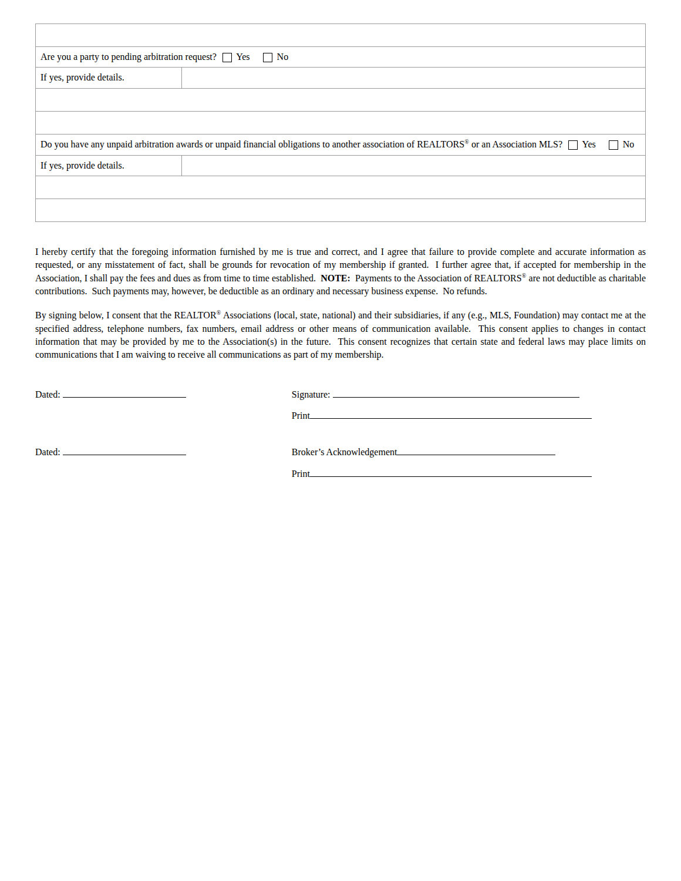| Are you a party to pending arbitration request? Yes No |
| If yes, provide details. | |
| Do you have any unpaid arbitration awards or unpaid financial obligations to another association of REALTORS ® or an Association MLS? Yes No |
| If yes, provide details. | |
I hereby certify that the foregoing information furnished by me is true and correct, and I agree that failure to provide complete and accurate information as requested, or any misstatement of fact, shall be grounds for revocation of my membership if granted. I further agree that, if accepted for membership in the Association, I shall pay the fees and dues as from time to time established. NOTE: Payments to the Association of REALTORS® are not deductible as charitable contributions. Such payments may, however, be deductible as an ordinary and necessary business expense. No refunds.
By signing below, I consent that the REALTOR® Associations (local, state, national) and their subsidiaries, if any (e.g., MLS, Foundation) may contact me at the specified address, telephone numbers, fax numbers, email address or other means of communication available. This consent applies to changes in contact information that may be provided by me to the Association(s) in the future. This consent recognizes that certain state and federal laws may place limits on communications that I am waiving to receive all communications as part of my membership.
| Dated: | Signature: |
| | Print |
| Dated: | Broker’s Acknowledgement |
| | Print |